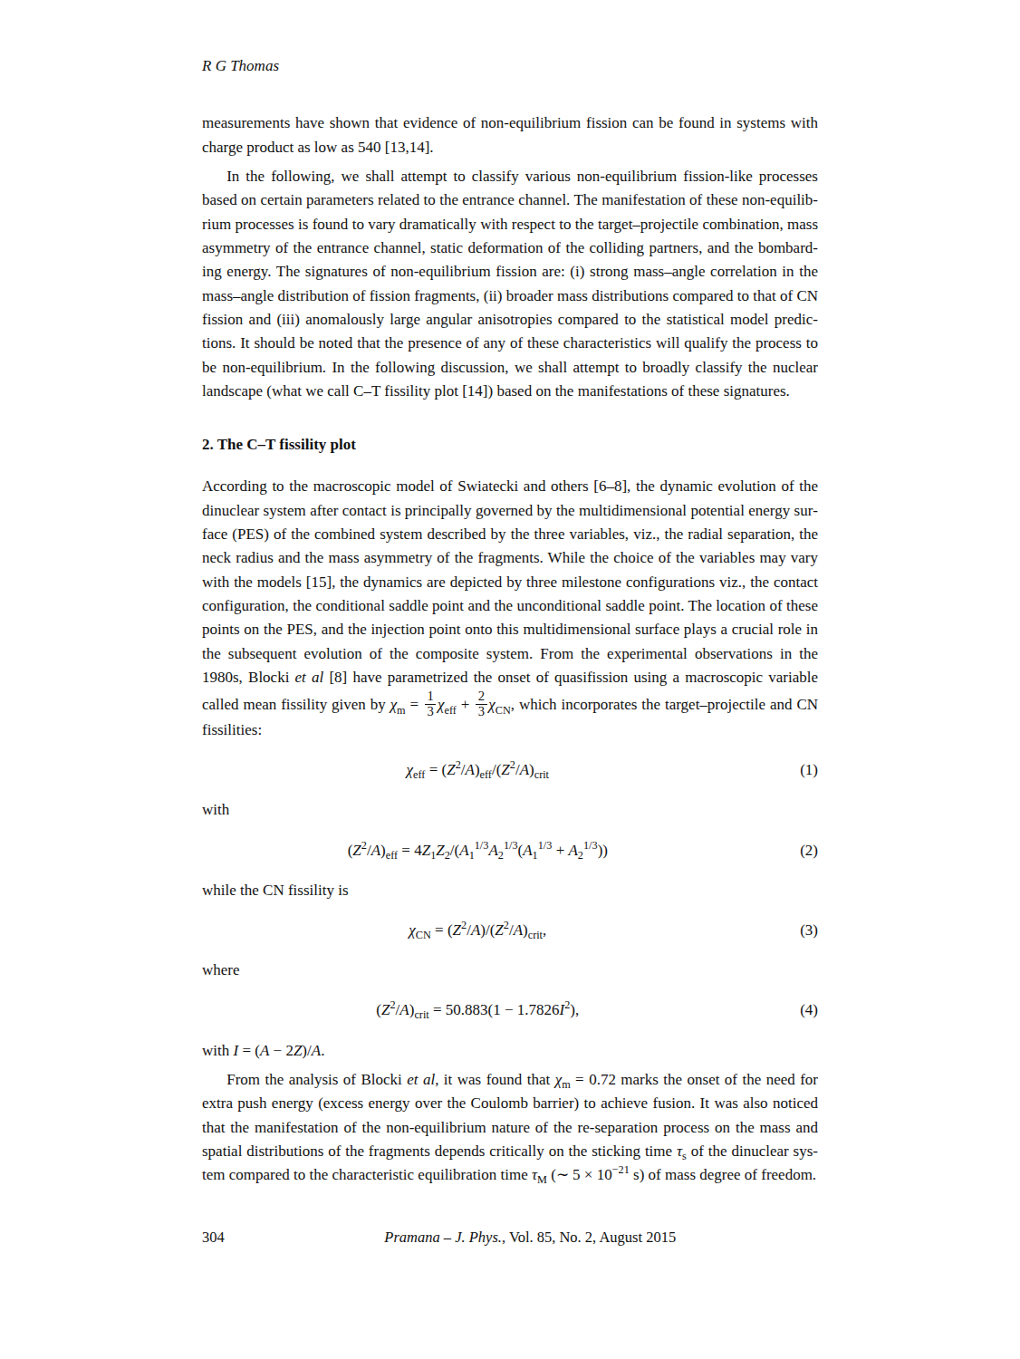R G Thomas
measurements have shown that evidence of non-equilibrium fission can be found in systems with charge product as low as 540 [13,14].
In the following, we shall attempt to classify various non-equilibrium fission-like processes based on certain parameters related to the entrance channel. The manifestation of these non-equilibrium processes is found to vary dramatically with respect to the target–projectile combination, mass asymmetry of the entrance channel, static deformation of the colliding partners, and the bombarding energy. The signatures of non-equilibrium fission are: (i) strong mass–angle correlation in the mass–angle distribution of fission fragments, (ii) broader mass distributions compared to that of CN fission and (iii) anomalously large angular anisotropies compared to the statistical model predictions. It should be noted that the presence of any of these characteristics will qualify the process to be non-equilibrium. In the following discussion, we shall attempt to broadly classify the nuclear landscape (what we call C–T fissility plot [14]) based on the manifestations of these signatures.
2. The C–T fissility plot
According to the macroscopic model of Swiatecki and others [6–8], the dynamic evolution of the dinuclear system after contact is principally governed by the multidimensional potential energy surface (PES) of the combined system described by the three variables, viz., the radial separation, the neck radius and the mass asymmetry of the fragments. While the choice of the variables may vary with the models [15], the dynamics are depicted by three milestone configurations viz., the contact configuration, the conditional saddle point and the unconditional saddle point. The location of these points on the PES, and the injection point onto this multidimensional surface plays a crucial role in the subsequent evolution of the composite system. From the experimental observations in the 1980s, Blocki et al [8] have parametrized the onset of quasifission using a macroscopic variable called mean fissility given by χm = 13 χeff + 23 χCN, which incorporates the target–projectile and CN fissilities:
χeff = (Z2/A)eff/(Z2/A)crit (1)
with
(Z2/A)eff = 4Z1Z2/(A11/3A21/3(A11/3 + A21/3)) (2)
while the CN fissility is
χCN = (Z2/A)/(Z2/A)crit, (3)
where
(Z2/A)crit = 50.883(1 − 1.7826I2), (4)
with I = (A − 2Z)/A.
From the analysis of Blocki et al, it was found that χm = 0.72 marks the onset of the need for extra push energy (excess energy over the Coulomb barrier) to achieve fusion. It was also noticed that the manifestation of the non-equilibrium nature of the re-separation process on the mass and spatial distributions of the fragments depends critically on the sticking time τs of the dinuclear system compared to the characteristic equilibration time τM (∼ 5 × 10−21 s) of mass degree of freedom.
304 Pramana – J. Phys., Vol. 85, No. 2, August 2015